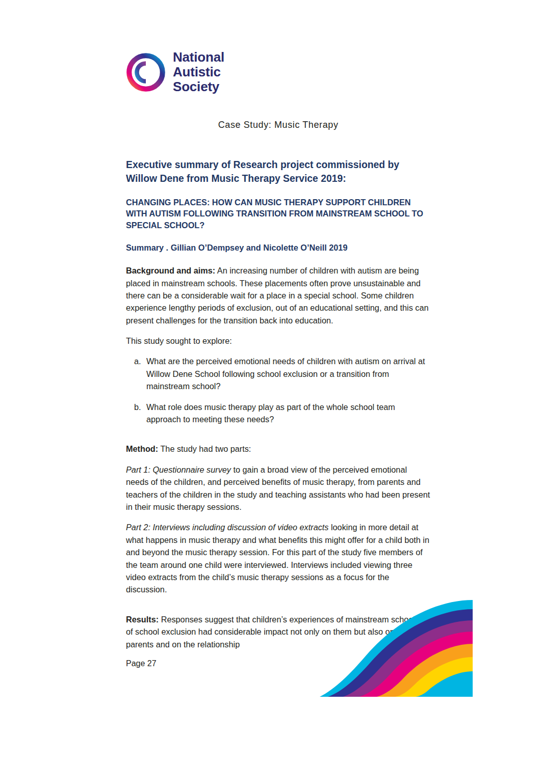National
Autistic
Society
Case Study: Music Therapy
Executive summary of Research project commissioned by Willow Dene from Music Therapy Service 2019:
Changing places: how can music therapy support children with autism following transition from mainstream school to special school?
Summary . Gillian O’Dempsey and Nicolette O’Neill 2019
Background and aims: An increasing number of children with autism are being placed in mainstream schools. These placements often prove unsustainable and there can be a considerable wait for a place in a special school. Some children experience lengthy periods of exclusion, out of an educational setting, and this can present challenges for the transition back into education.
This study sought to explore:
What are the perceived emotional needs of children with autism on arrival at Willow Dene School following school exclusion or a transition from mainstream school?
What role does music therapy play as part of the whole school team approach to meeting these needs?
Method: The study had two parts:
Part 1: Questionnaire survey to gain a broad view of the perceived emotional needs of the children, and perceived benefits of music therapy, from parents and teachers of the children in the study and teaching assistants who had been present in their music therapy sessions.
Part 2: Interviews including discussion of video extracts looking in more detail at what happens in music therapy and what benefits this might offer for a child both in and beyond the music therapy session. For this part of the study five members of the team around one child were interviewed. Interviews included viewing three video extracts from the child’s music therapy sessions as a focus for the discussion.
Results: Responses suggest that children’s experiences of mainstream school or of school exclusion had considerable impact not only on them but also on their parents and on the relationship
Page 27